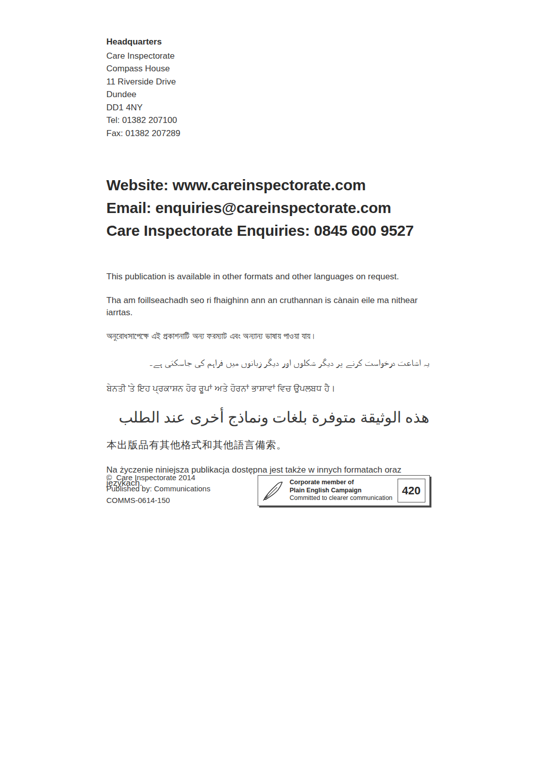Headquarters
Care Inspectorate
Compass House
11 Riverside Drive
Dundee
DD1 4NY
Tel: 01382 207100
Fax: 01382 207289
Website: www.careinspectorate.com
Email: enquiries@careinspectorate.com
Care Inspectorate Enquiries: 0845 600 9527
This publication is available in other formats and other languages on request.
Tha am foillseachadh seo ri fhaighinn ann an cruthannan is cànain eile ma nithear iarrtas.
অনুরোধসাপেক্ষে এই প্রকাশনাটি অন্য ফরম্যাট এবং অন্যান্য ভাষায় পাওয়া যায়।
یہ اشاعت درخواست کرنے پر دیگر شکلوں اور دیگر زبانوں میں فراہم کی جاسکتی ہے۔
ਬੇਨਤੀ 'ਤੇ ਇਹ ਪ੍ਰਕਾਸ਼ਨ ਹੋਰ ਰੂਪਾਂ ਅਤੇ ਹੋਰਨਾਂ ਭਾਸ਼ਾਵਾਂ ਵਿਚ ਉਪਲਬਧ ਹੈ।
هذه الوثيقة متوفرة بلغات ونماذج أخرى عند الطلب
本出版品有其他格式和其他語言備索。
Na życzenie niniejsza publikacja dostępna jest także w innych formatach oraz językach.
© Care Inspectorate 2014
Published by: Communications
COMMS-0614-150
Corporate member of
Plain English Campaign
Committed to clearer communication
420